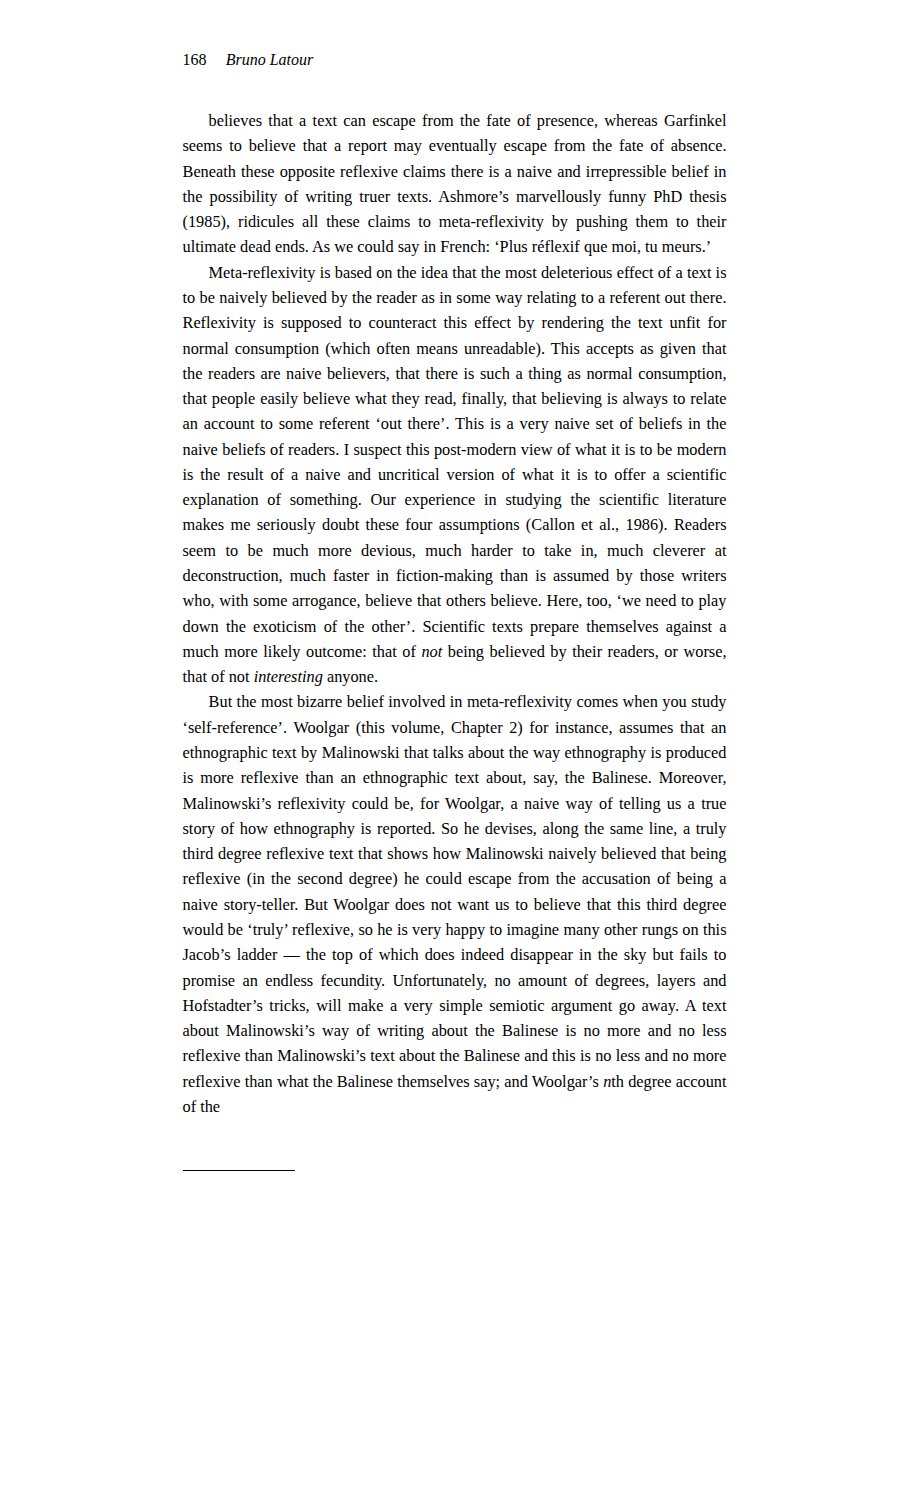168 Bruno Latour
believes that a text can escape from the fate of presence, whereas Garfinkel seems to believe that a report may eventually escape from the fate of absence. Beneath these opposite reflexive claims there is a naive and irrepressible belief in the possibility of writing truer texts. Ashmore’s marvellously funny PhD thesis (1985), ridicules all these claims to meta-reflexivity by pushing them to their ultimate dead ends. As we could say in French: ‘Plus réflexif que moi, tu meurs.’
Meta-reflexivity is based on the idea that the most deleterious effect of a text is to be naively believed by the reader as in some way relating to a referent out there. Reflexivity is supposed to counteract this effect by rendering the text unfit for normal consumption (which often means unreadable). This accepts as given that the readers are naive believers, that there is such a thing as normal consumption, that people easily believe what they read, finally, that believing is always to relate an account to some referent ‘out there’. This is a very naive set of beliefs in the naive beliefs of readers. I suspect this post-modern view of what it is to be modern is the result of a naive and uncritical version of what it is to offer a scientific explanation of something. Our experience in studying the scientific literature makes me seriously doubt these four assumptions (Callon et al., 1986). Readers seem to be much more devious, much harder to take in, much cleverer at deconstruction, much faster in fiction-making than is assumed by those writers who, with some arrogance, believe that others believe. Here, too, ‘we need to play down the exoticism of the other’. Scientific texts prepare themselves against a much more likely outcome: that of not being believed by their readers, or worse, that of not interesting anyone.
But the most bizarre belief involved in meta-reflexivity comes when you study ‘self-reference’. Woolgar (this volume, Chapter 2) for instance, assumes that an ethnographic text by Malinowski that talks about the way ethnography is produced is more reflexive than an ethnographic text about, say, the Balinese. Moreover, Malinowski’s reflexivity could be, for Woolgar, a naive way of telling us a true story of how ethnography is reported. So he devises, along the same line, a truly third degree reflexive text that shows how Malinowski naively believed that being reflexive (in the second degree) he could escape from the accusation of being a naive story-teller. But Woolgar does not want us to believe that this third degree would be ‘truly’ reflexive, so he is very happy to imagine many other rungs on this Jacob’s ladder — the top of which does indeed disappear in the sky but fails to promise an endless fecundity. Unfortunately, no amount of degrees, layers and Hofstadter’s tricks, will make a very simple semiotic argument go away. A text about Malinowski’s way of writing about the Balinese is no more and no less reflexive than Malinowski’s text about the Balinese and this is no less and no more reflexive than what the Balinese themselves say; and Woolgar’s nth degree account of the